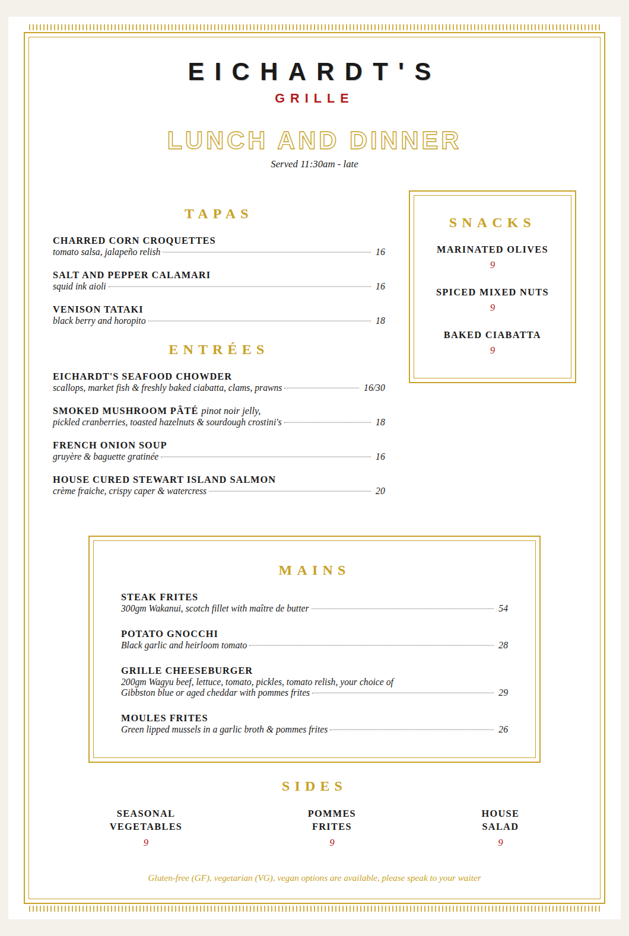Eichardt's
Grille
Lunch and Dinner
Served 11:30am - late
Tapas
Charred Corn Croquettes
tomato salsa, jalapeño relish 16
Salt and Pepper Calamari
squid ink aioli 16
Venison Tataki
black berry and horopito 18
Entrées
Eichardt's Seafood Chowder
scallops, market fish & freshly baked ciabatta, clams, prawns 16/30
Smoked Mushroom Pâté pinot noir jelly,
pickled cranberries, toasted hazelnuts & sourdough crostini's 18
French Onion Soup
gruyère & baguette gratinée 16
House Cured Stewart Island Salmon
crème fraiche, crispy caper & watercress 20
Snacks
Marinated Olives
9
Spiced Mixed Nuts
9
Baked Ciabatta
9
Mains
Steak Frites
300gm Wakanui, scotch fillet with maître de butter 54
Potato Gnocchi
Black garlic and heirloom tomato 28
Grille Cheeseburger
200gm Wagyu beef, lettuce, tomato, pickles, tomato relish, your choice of Gibbston blue or aged cheddar with pommes frites 29
Moules Frites
Green lipped mussels in a garlic broth & pommes frites 26
Sides
Seasonal
Vegetables
9
Pommes
Frites
9
House
Salad
9
Gluten-free (GF), vegetarian (VG), vegan options are available, please speak to your waiter